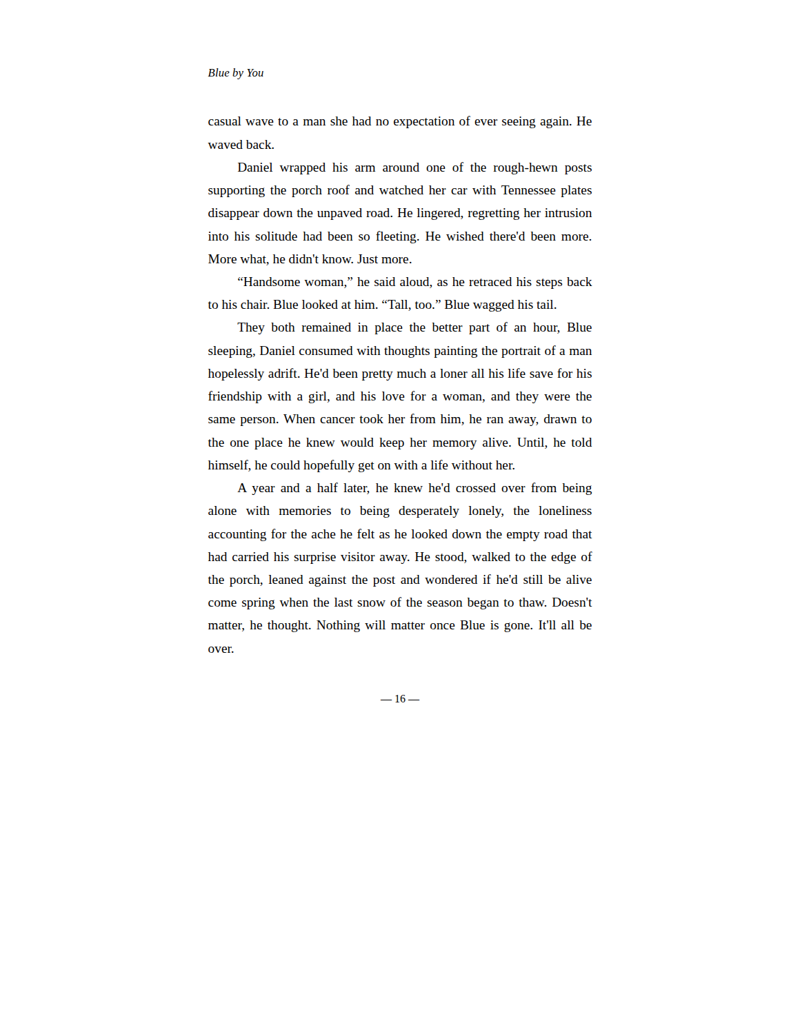Blue by You
casual wave to a man she had no expectation of ever seeing again. He waved back.
Daniel wrapped his arm around one of the rough-hewn posts supporting the porch roof and watched her car with Tennessee plates disappear down the unpaved road. He lingered, regretting her intrusion into his solitude had been so fleeting. He wished there'd been more. More what, he didn't know. Just more.
“Handsome woman,” he said aloud, as he retraced his steps back to his chair. Blue looked at him. “Tall, too.” Blue wagged his tail.
They both remained in place the better part of an hour, Blue sleeping, Daniel consumed with thoughts painting the portrait of a man hopelessly adrift. He'd been pretty much a loner all his life save for his friendship with a girl, and his love for a woman, and they were the same person. When cancer took her from him, he ran away, drawn to the one place he knew would keep her memory alive. Until, he told himself, he could hopefully get on with a life without her.
A year and a half later, he knew he'd crossed over from being alone with memories to being desperately lonely, the loneliness accounting for the ache he felt as he looked down the empty road that had carried his surprise visitor away. He stood, walked to the edge of the porch, leaned against the post and wondered if he'd still be alive come spring when the last snow of the season began to thaw. Doesn't matter, he thought. Nothing will matter once Blue is gone. It'll all be over.
— 16 —